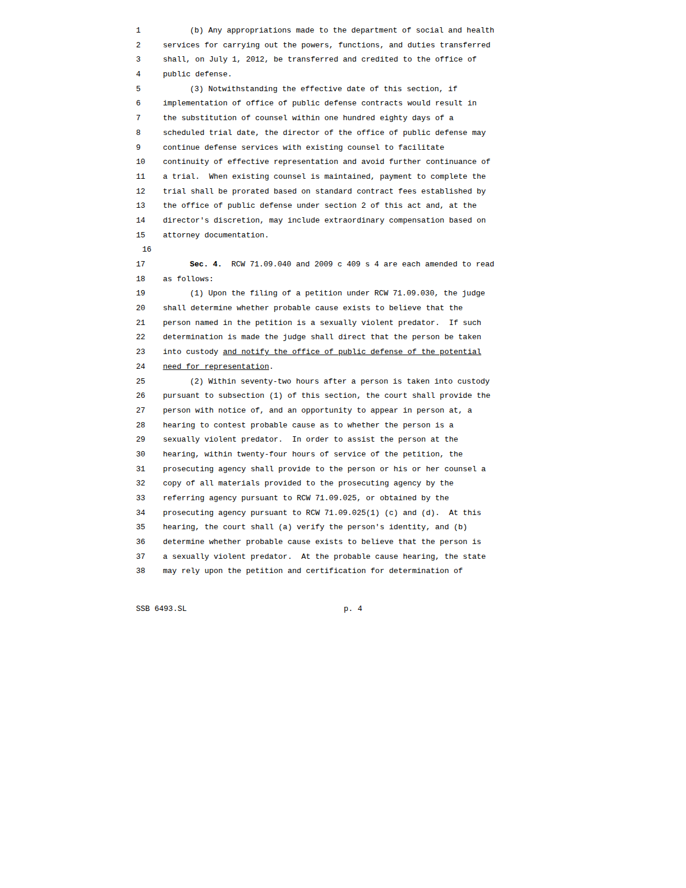(b) Any appropriations made to the department of social and health
services for carrying out the powers, functions, and duties transferred
shall, on July 1, 2012, be transferred and credited to the office of
public defense.
(3) Notwithstanding the effective date of this section, if
implementation of office of public defense contracts would result in
the substitution of counsel within one hundred eighty days of a
scheduled trial date, the director of the office of public defense may
continue defense services with existing counsel to facilitate
continuity of effective representation and avoid further continuance of
a trial. When existing counsel is maintained, payment to complete the
trial shall be prorated based on standard contract fees established by
the office of public defense under section 2 of this act and, at the
director's discretion, may include extraordinary compensation based on
attorney documentation.
Sec. 4. RCW 71.09.040 and 2009 c 409 s 4 are each amended to read
as follows:
(1) Upon the filing of a petition under RCW 71.09.030, the judge
shall determine whether probable cause exists to believe that the
person named in the petition is a sexually violent predator. If such
determination is made the judge shall direct that the person be taken
into custody and notify the office of public defense of the potential
need for representation.
(2) Within seventy-two hours after a person is taken into custody
pursuant to subsection (1) of this section, the court shall provide the
person with notice of, and an opportunity to appear in person at, a
hearing to contest probable cause as to whether the person is a
sexually violent predator. In order to assist the person at the
hearing, within twenty-four hours of service of the petition, the
prosecuting agency shall provide to the person or his or her counsel a
copy of all materials provided to the prosecuting agency by the
referring agency pursuant to RCW 71.09.025, or obtained by the
prosecuting agency pursuant to RCW 71.09.025(1) (c) and (d). At this
hearing, the court shall (a) verify the person's identity, and (b)
determine whether probable cause exists to believe that the person is
a sexually violent predator. At the probable cause hearing, the state
may rely upon the petition and certification for determination of
SSB 6493.SL
p. 4